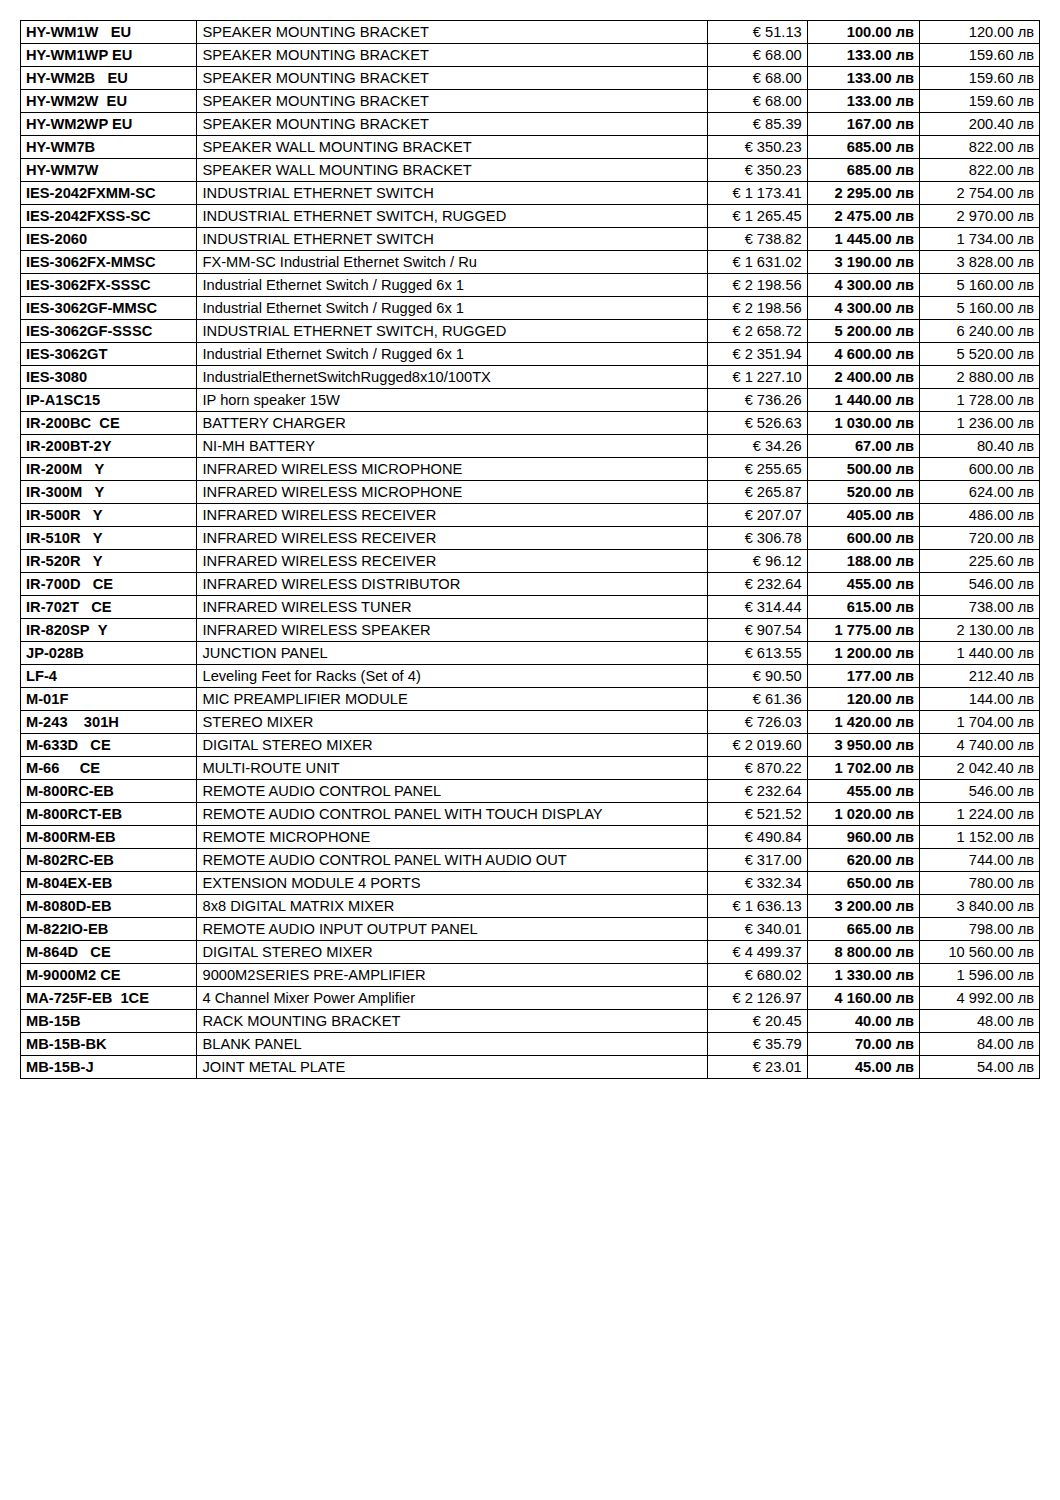| HY-WM1W EU | SPEAKER MOUNTING BRACKET | € 51.13 | 100.00 лв | 120.00 лв |
| HY-WM1WP EU | SPEAKER MOUNTING BRACKET | € 68.00 | 133.00 лв | 159.60 лв |
| HY-WM2B EU | SPEAKER MOUNTING BRACKET | € 68.00 | 133.00 лв | 159.60 лв |
| HY-WM2W EU | SPEAKER MOUNTING BRACKET | € 68.00 | 133.00 лв | 159.60 лв |
| HY-WM2WP EU | SPEAKER MOUNTING BRACKET | € 85.39 | 167.00 лв | 200.40 лв |
| HY-WM7B | SPEAKER WALL MOUNTING BRACKET | € 350.23 | 685.00 лв | 822.00 лв |
| HY-WM7W | SPEAKER WALL MOUNTING BRACKET | € 350.23 | 685.00 лв | 822.00 лв |
| IES-2042FXMM-SC | INDUSTRIAL ETHERNET SWITCH | € 1 173.41 | 2 295.00 лв | 2 754.00 лв |
| IES-2042FXSS-SC | INDUSTRIAL ETHERNET SWITCH, RUGGED | € 1 265.45 | 2 475.00 лв | 2 970.00 лв |
| IES-2060 | INDUSTRIAL ETHERNET SWITCH | € 738.82 | 1 445.00 лв | 1 734.00 лв |
| IES-3062FX-MMSC | FX-MM-SC Industrial Ethernet Switch / Ru | € 1 631.02 | 3 190.00 лв | 3 828.00 лв |
| IES-3062FX-SSSC | Industrial Ethernet Switch / Rugged 6x 1 | € 2 198.56 | 4 300.00 лв | 5 160.00 лв |
| IES-3062GF-MMSC | Industrial Ethernet Switch / Rugged 6x 1 | € 2 198.56 | 4 300.00 лв | 5 160.00 лв |
| IES-3062GF-SSSC | INDUSTRIAL ETHERNET SWITCH, RUGGED | € 2 658.72 | 5 200.00 лв | 6 240.00 лв |
| IES-3062GT | Industrial Ethernet Switch / Rugged 6x 1 | € 2 351.94 | 4 600.00 лв | 5 520.00 лв |
| IES-3080 | IndustrialEthernetSwitchRugged8x10/100TX | € 1 227.10 | 2 400.00 лв | 2 880.00 лв |
| IP-A1SC15 | IP horn speaker 15W | € 736.26 | 1 440.00 лв | 1 728.00 лв |
| IR-200BC CE | BATTERY CHARGER | € 526.63 | 1 030.00 лв | 1 236.00 лв |
| IR-200BT-2Y | NI-MH BATTERY | € 34.26 | 67.00 лв | 80.40 лв |
| IR-200M Y | INFRARED WIRELESS MICROPHONE | € 255.65 | 500.00 лв | 600.00 лв |
| IR-300M Y | INFRARED WIRELESS MICROPHONE | € 265.87 | 520.00 лв | 624.00 лв |
| IR-500R Y | INFRARED WIRELESS RECEIVER | € 207.07 | 405.00 лв | 486.00 лв |
| IR-510R Y | INFRARED WIRELESS RECEIVER | € 306.78 | 600.00 лв | 720.00 лв |
| IR-520R Y | INFRARED WIRELESS RECEIVER | € 96.12 | 188.00 лв | 225.60 лв |
| IR-700D CE | INFRARED WIRELESS DISTRIBUTOR | € 232.64 | 455.00 лв | 546.00 лв |
| IR-702T CE | INFRARED WIRELESS TUNER | € 314.44 | 615.00 лв | 738.00 лв |
| IR-820SP Y | INFRARED WIRELESS SPEAKER | € 907.54 | 1 775.00 лв | 2 130.00 лв |
| JP-028B | JUNCTION PANEL | € 613.55 | 1 200.00 лв | 1 440.00 лв |
| LF-4 | Leveling Feet for Racks (Set of 4) | € 90.50 | 177.00 лв | 212.40 лв |
| M-01F | MIC PREAMPLIFIER MODULE | € 61.36 | 120.00 лв | 144.00 лв |
| M-243 301H | STEREO MIXER | € 726.03 | 1 420.00 лв | 1 704.00 лв |
| M-633D CE | DIGITAL STEREO MIXER | € 2 019.60 | 3 950.00 лв | 4 740.00 лв |
| M-66 CE | MULTI-ROUTE UNIT | € 870.22 | 1 702.00 лв | 2 042.40 лв |
| M-800RC-EB | REMOTE AUDIO CONTROL PANEL | € 232.64 | 455.00 лв | 546.00 лв |
| M-800RCT-EB | REMOTE AUDIO CONTROL PANEL WITH TOUCH DISPLAY | € 521.52 | 1 020.00 лв | 1 224.00 лв |
| M-800RM-EB | REMOTE MICROPHONE | € 490.84 | 960.00 лв | 1 152.00 лв |
| M-802RC-EB | REMOTE AUDIO CONTROL PANEL WITH AUDIO OUT | € 317.00 | 620.00 лв | 744.00 лв |
| M-804EX-EB | EXTENSION MODULE 4 PORTS | € 332.34 | 650.00 лв | 780.00 лв |
| M-8080D-EB | 8x8 DIGITAL MATRIX MIXER | € 1 636.13 | 3 200.00 лв | 3 840.00 лв |
| M-822IO-EB | REMOTE AUDIO INPUT OUTPUT PANEL | € 340.01 | 665.00 лв | 798.00 лв |
| M-864D CE | DIGITAL STEREO MIXER | € 4 499.37 | 8 800.00 лв | 10 560.00 лв |
| M-9000M2 CE | 9000M2SERIES PRE-AMPLIFIER | € 680.02 | 1 330.00 лв | 1 596.00 лв |
| MA-725F-EB 1CE | 4 Channel Mixer Power Amplifier | € 2 126.97 | 4 160.00 лв | 4 992.00 лв |
| MB-15B | RACK MOUNTING BRACKET | € 20.45 | 40.00 лв | 48.00 лв |
| MB-15B-BK | BLANK PANEL | € 35.79 | 70.00 лв | 84.00 лв |
| MB-15B-J | JOINT METAL PLATE | € 23.01 | 45.00 лв | 54.00 лв |